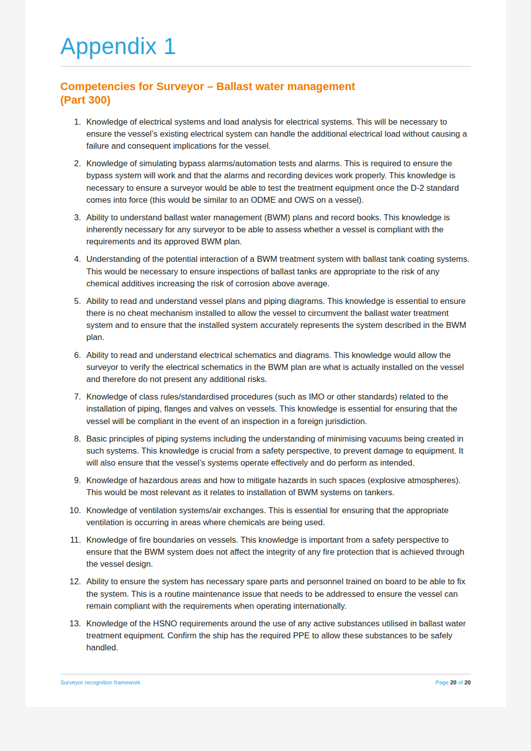Appendix 1
Competencies for Surveyor – Ballast water management
(Part 300)
Knowledge of electrical systems and load analysis for electrical systems. This will be necessary to ensure the vessel’s existing electrical system can handle the additional electrical load without causing a failure and consequent implications for the vessel.
Knowledge of simulating bypass alarms/automation tests and alarms. This is required to ensure the bypass system will work and that the alarms and recording devices work properly. This knowledge is necessary to ensure a surveyor would be able to test the treatment equipment once the D-2 standard comes into force (this would be similar to an ODME and OWS on a vessel).
Ability to understand ballast water management (BWM) plans and record books. This knowledge is inherently necessary for any surveyor to be able to assess whether a vessel is compliant with the requirements and its approved BWM plan.
Understanding of the potential interaction of a BWM treatment system with ballast tank coating systems. This would be necessary to ensure inspections of ballast tanks are appropriate to the risk of any chemical additives increasing the risk of corrosion above average.
Ability to read and understand vessel plans and piping diagrams. This knowledge is essential to ensure there is no cheat mechanism installed to allow the vessel to circumvent the ballast water treatment system and to ensure that the installed system accurately represents the system described in the BWM plan.
Ability to read and understand electrical schematics and diagrams. This knowledge would allow the surveyor to verify the electrical schematics in the BWM plan are what is actually installed on the vessel and therefore do not present any additional risks.
Knowledge of class rules/standardised procedures (such as IMO or other standards) related to the installation of piping, flanges and valves on vessels. This knowledge is essential for ensuring that the vessel will be compliant in the event of an inspection in a foreign jurisdiction.
Basic principles of piping systems including the understanding of minimising vacuums being created in such systems. This knowledge is crucial from a safety perspective, to prevent damage to equipment. It will also ensure that the vessel’s systems operate effectively and do perform as intended.
Knowledge of hazardous areas and how to mitigate hazards in such spaces (explosive atmospheres). This would be most relevant as it relates to installation of BWM systems on tankers.
Knowledge of ventilation systems/air exchanges. This is essential for ensuring that the appropriate ventilation is occurring in areas where chemicals are being used.
Knowledge of fire boundaries on vessels. This knowledge is important from a safety perspective to ensure that the BWM system does not affect the integrity of any fire protection that is achieved through the vessel design.
Ability to ensure the system has necessary spare parts and personnel trained on board to be able to fix the system. This is a routine maintenance issue that needs to be addressed to ensure the vessel can remain compliant with the requirements when operating internationally.
Knowledge of the HSNO requirements around the use of any active substances utilised in ballast water treatment equipment. Confirm the ship has the required PPE to allow these substances to be safely handled.
Surveyor recognition framework Page 20 of 20